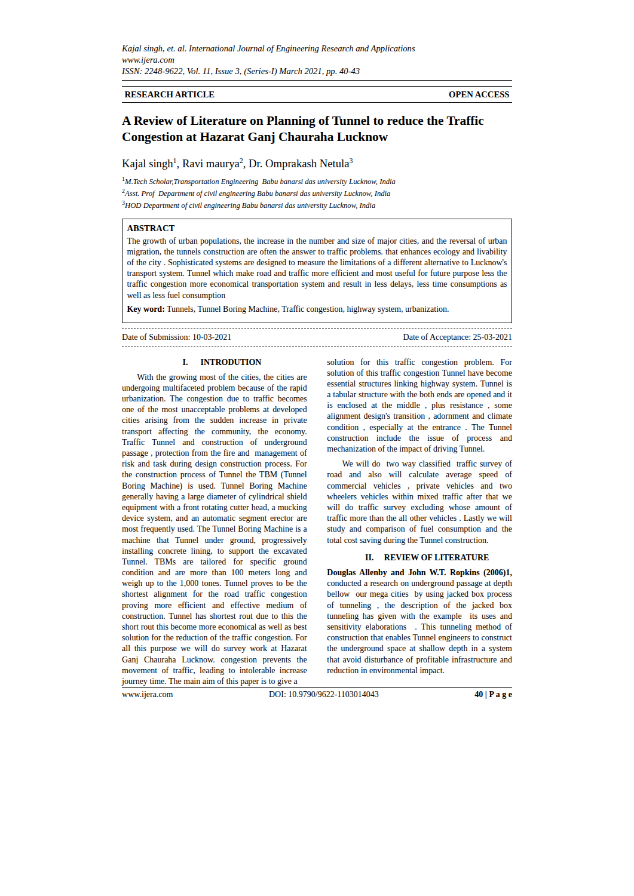Kajal singh, et. al. International Journal of Engineering Research and Applications www.ijera.com ISSN: 2248-9622, Vol. 11, Issue 3, (Series-I) March 2021, pp. 40-43
RESEARCH ARTICLE OPEN ACCESS
A Review of Literature on Planning of Tunnel to reduce the Traffic Congestion at Hazarat Ganj Chauraha Lucknow
Kajal singh1, Ravi maurya2, Dr. Omprakash Netula3
1M.Tech Scholar,Transportation Engineering Babu banarsi das university Lucknow, India
2Asst. Prof Department of civil engineering Babu banarsi das university Lucknow, India
3HOD Department of civil engineering Babu banarsi das university Lucknow, India
ABSTRACT
The growth of urban populations, the increase in the number and size of major cities, and the reversal of urban migration, the tunnels construction are often the answer to traffic problems. that enhances ecology and livability of the city . Sophisticated systems are designed to measure the limitations of a different alternative to Lucknow's transport system. Tunnel which make road and traffic more efficient and most useful for future purpose less the traffic congestion more economical transportation system and result in less delays, less time consumptions as well as less fuel consumption
Key word: Tunnels, Tunnel Boring Machine, Traffic congestion, highway system, urbanization.
Date of Submission: 10-03-2021 Date of Acceptance: 25-03-2021
I. INTRODUTION
With the growing most of the cities, the cities are undergoing multifaceted problem because of the rapid urbanization. The congestion due to traffic becomes one of the most unacceptable problems at developed cities arising from the sudden increase in private transport affecting the community, the economy. Traffic Tunnel and construction of underground passage , protection from the fire and management of risk and task during design construction process. For the construction process of Tunnel the TBM (Tunnel Boring Machine) is used. Tunnel Boring Machine generally having a large diameter of cylindrical shield equipment with a front rotating cutter head, a mucking device system, and an automatic segment erector are most frequently used. The Tunnel Boring Machine is a machine that Tunnel under ground, progressively installing concrete lining, to support the excavated Tunnel. TBMs are tailored for specific ground condition and are more than 100 meters long and weigh up to the 1,000 tones. Tunnel proves to be the shortest alignment for the road traffic congestion proving more efficient and effective medium of construction. Tunnel has shortest rout due to this the short rout this become more economical as well as best solution for the reduction of the traffic congestion. For all this purpose we will do survey work at Hazarat Ganj Chauraha Lucknow. congestion prevents the movement of traffic, leading to intolerable increase journey time. The main aim of this paper is to give a
solution for this traffic congestion problem. For solution of this traffic congestion Tunnel have become essential structures linking highway system. Tunnel is a tabular structure with the both ends are opened and it is enclosed at the middle , plus resistance , some alignment design's transition , adornment and climate condition , especially at the entrance . The Tunnel construction include the issue of process and mechanization of the impact of driving Tunnel.
We will do two way classified traffic survey of road and also will calculate average speed of commercial vehicles , private vehicles and two wheelers vehicles within mixed traffic after that we will do traffic survey excluding whose amount of traffic more than the all other vehicles . Lastly we will study and comparison of fuel consumption and the total cost saving during the Tunnel construction.
II. REVIEW OF LITERATURE
Douglas Allenby and John W.T. Ropkins (2006)1, conducted a research on underground passage at depth bellow our mega cities by using jacked box process of tunneling , the description of the jacked box tunneling has given with the example its uses and sensitivity elaborations . This tunneling method of construction that enables Tunnel engineers to construct the underground space at shallow depth in a system that avoid disturbance of profitable infrastructure and reduction in environmental impact.
www.ijera.com DOI: 10.9790/9622-1103014043 40 | P a g e